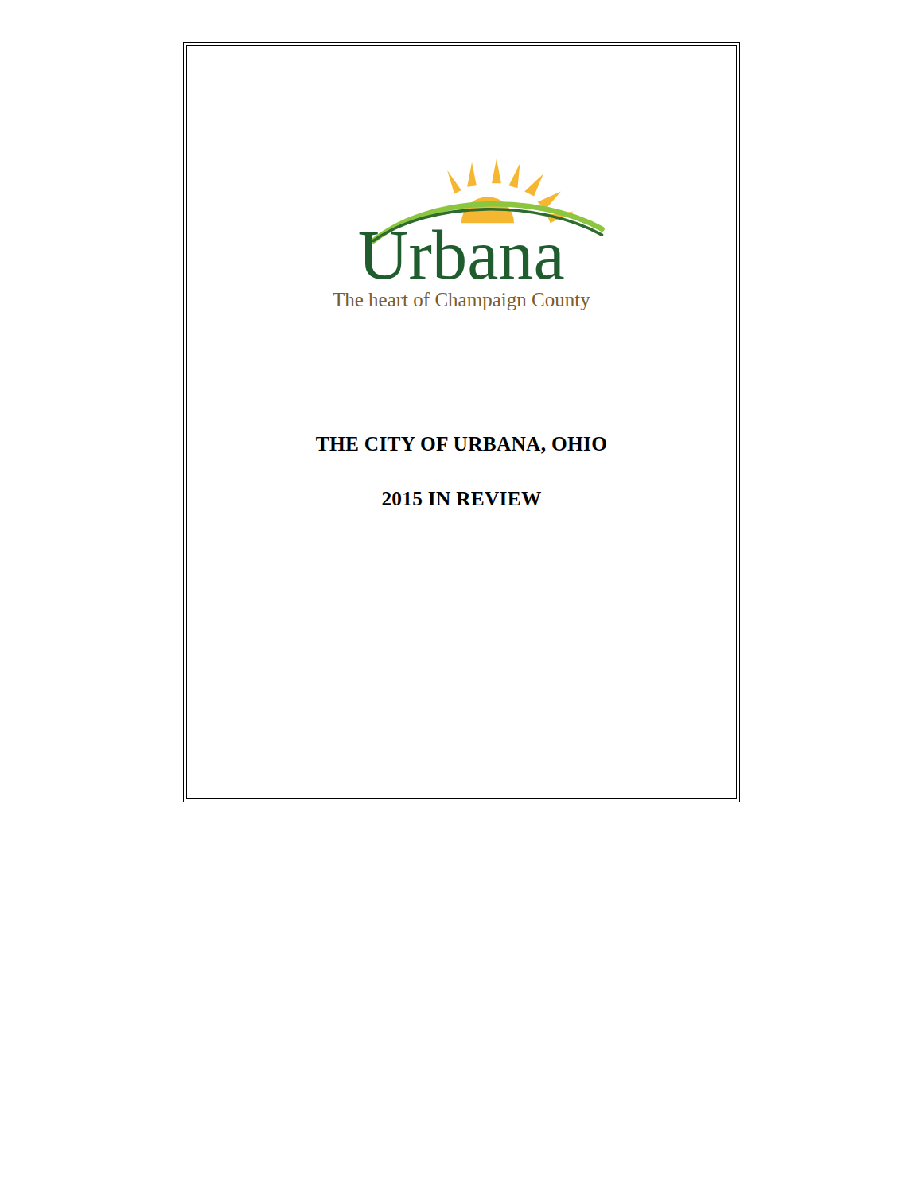Urbana The heart of Champaign County
THE CITY OF URBANA, OHIO
2015 IN REVIEW